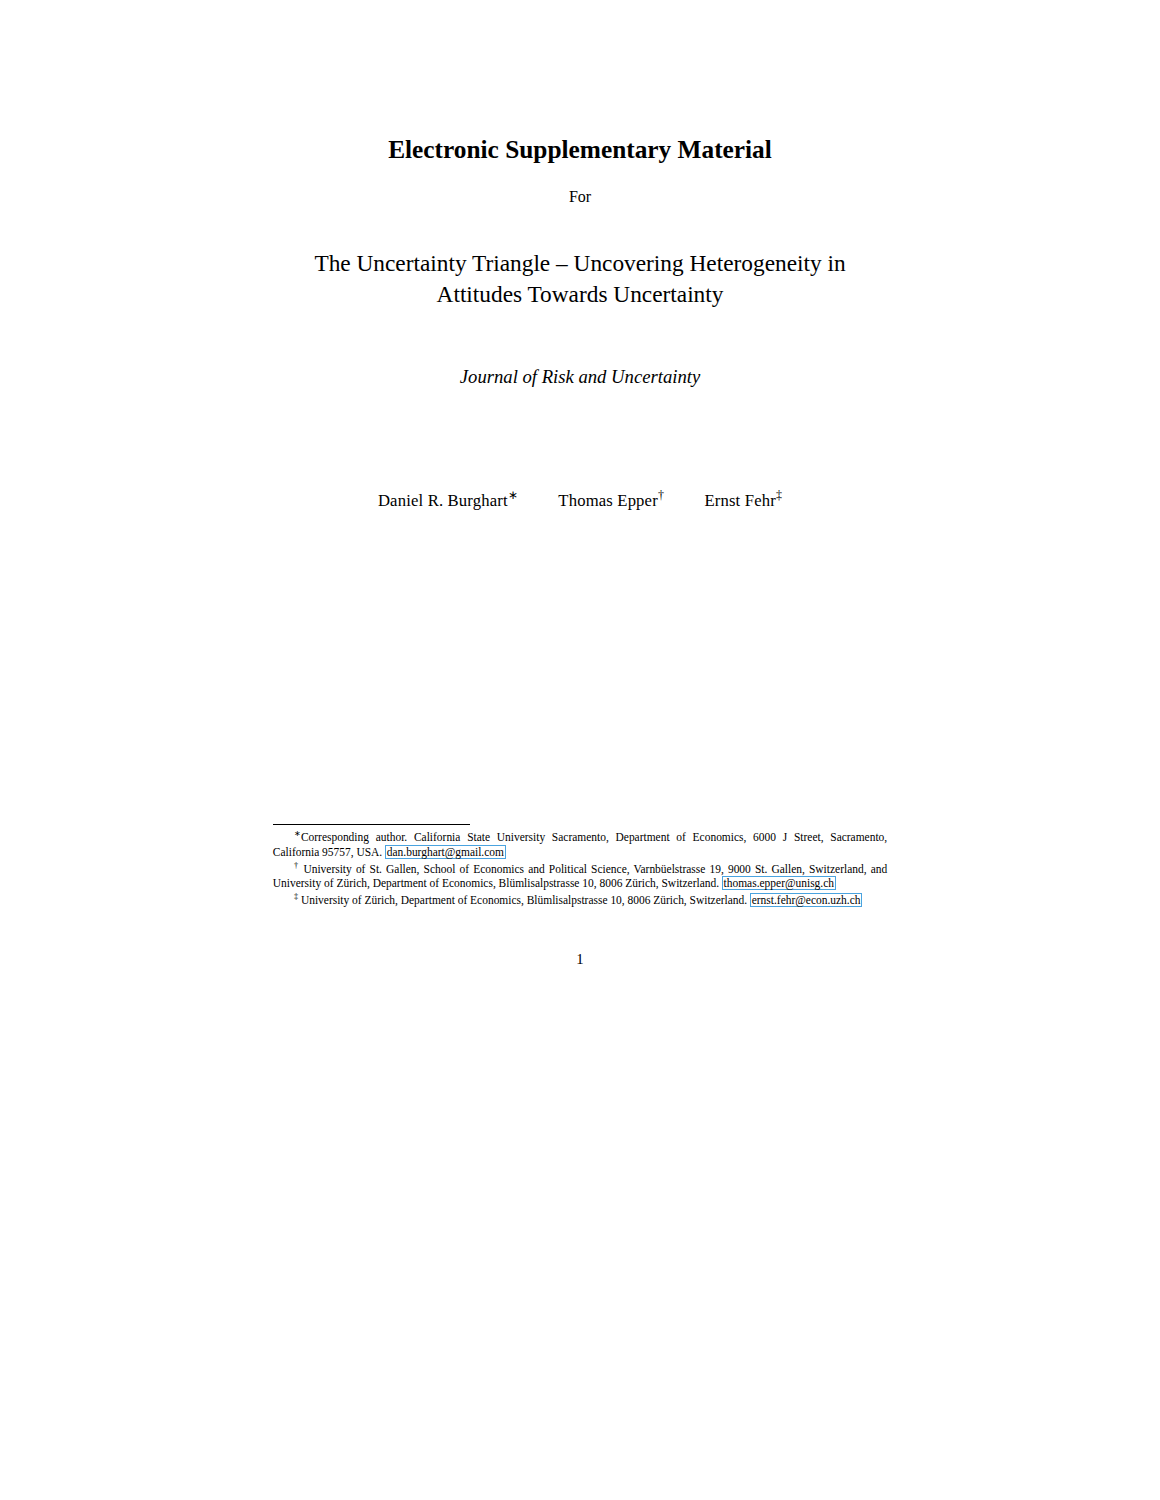Electronic Supplementary Material
For
The Uncertainty Triangle – Uncovering Heterogeneity in
Attitudes Towards Uncertainty
Journal of Risk and Uncertainty
Daniel R. Burghart∗ Thomas Epper† Ernst Fehr‡
∗Corresponding author. California State University Sacramento, Department of Economics, 6000 J Street, Sacramento, California 95757, USA. dan.burghart@gmail.com
† University of St. Gallen, School of Economics and Political Science, Varnbüelstrasse 19, 9000 St. Gallen, Switzerland, and University of Zürich, Department of Economics, Blümlisalpstrasse 10, 8006 Zürich, Switzerland. thomas.epper@unisg.ch
‡ University of Zürich, Department of Economics, Blümlisalpstrasse 10, 8006 Zürich, Switzerland. ernst.fehr@econ.uzh.ch
1